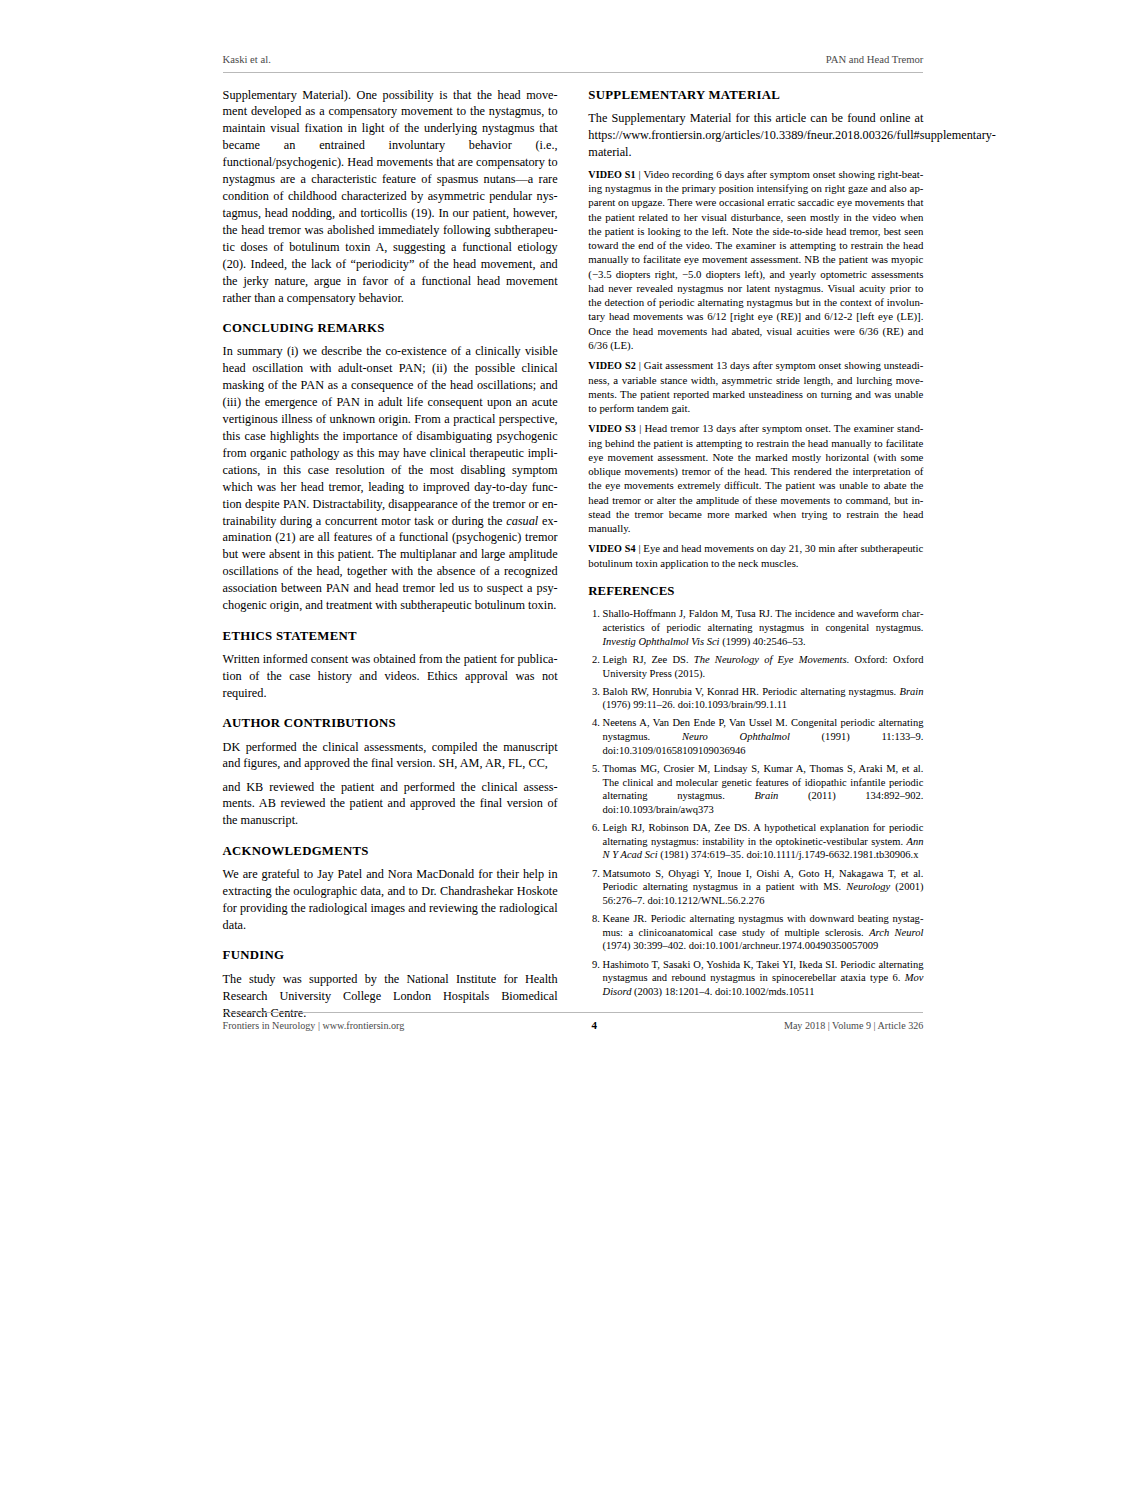Kaski et al.
PAN and Head Tremor
Supplementary Material). One possibility is that the head movement developed as a compensatory movement to the nystagmus, to maintain visual fixation in light of the underlying nystagmus that became an entrained involuntary behavior (i.e., functional/psychogenic). Head movements that are compensatory to nystagmus are a characteristic feature of spasmus nutans—a rare condition of childhood characterized by asymmetric pendular nystagmus, head nodding, and torticollis (19). In our patient, however, the head tremor was abolished immediately following subtherapeutic doses of botulinum toxin A, suggesting a functional etiology (20). Indeed, the lack of “periodicity” of the head movement, and the jerky nature, argue in favor of a functional head movement rather than a compensatory behavior.
Concluding Remarks
In summary (i) we describe the co-existence of a clinically visible head oscillation with adult-onset PAN; (ii) the possible clinical masking of the PAN as a consequence of the head oscillations; and (iii) the emergence of PAN in adult life consequent upon an acute vertiginous illness of unknown origin. From a practical perspective, this case highlights the importance of disambiguating psychogenic from organic pathology as this may have clinical therapeutic implications, in this case resolution of the most disabling symptom which was her head tremor, leading to improved day-to-day function despite PAN. Distractability, disappearance of the tremor or entrainability during a concurrent motor task or during the casual examination (21) are all features of a functional (psychogenic) tremor but were absent in this patient. The multiplanar and large amplitude oscillations of the head, together with the absence of a recognized association between PAN and head tremor led us to suspect a psychogenic origin, and treatment with subtherapeutic botulinum toxin.
Ethics Statement
Written informed consent was obtained from the patient for publication of the case history and videos. Ethics approval was not required.
Author Contributions
DK performed the clinical assessments, compiled the manuscript and figures, and approved the final version. SH, AM, AR, FL, CC,
and KB reviewed the patient and performed the clinical assessments. AB reviewed the patient and approved the final version of the manuscript.
Acknowledgments
We are grateful to Jay Patel and Nora MacDonald for their help in extracting the oculographic data, and to Dr. Chandrashekar Hoskote for providing the radiological images and reviewing the radiological data.
Funding
The study was supported by the National Institute for Health Research University College London Hospitals Biomedical Research Centre.
Supplementary Material
The Supplementary Material for this article can be found online at https://www.frontiersin.org/articles/10.3389/fneur.2018.00326/full#supplementary-material.
VIDEO S1 | Video recording 6 days after symptom onset showing right-beating nystagmus in the primary position intensifying on right gaze and also apparent on upgaze. There were occasional erratic saccadic eye movements that the patient related to her visual disturbance, seen mostly in the video when the patient is looking to the left. Note the side-to-side head tremor, best seen toward the end of the video. The examiner is attempting to restrain the head manually to facilitate eye movement assessment. NB the patient was myopic (−3.5 diopters right, −5.0 diopters left), and yearly optometric assessments had never revealed nystagmus nor latent nystagmus. Visual acuity prior to the detection of periodic alternating nystagmus but in the context of involuntary head movements was 6/12 [right eye (RE)] and 6/12-2 [left eye (LE)]. Once the head movements had abated, visual acuities were 6/36 (RE) and 6/36 (LE).
VIDEO S2 | Gait assessment 13 days after symptom onset showing unsteadiness, a variable stance width, asymmetric stride length, and lurching movements. The patient reported marked unsteadiness on turning and was unable to perform tandem gait.
VIDEO S3 | Head tremor 13 days after symptom onset. The examiner standing behind the patient is attempting to restrain the head manually to facilitate eye movement assessment. Note the marked mostly horizontal (with some oblique movements) tremor of the head. This rendered the interpretation of the eye movements extremely difficult. The patient was unable to abate the head tremor or alter the amplitude of these movements to command, but instead the tremor became more marked when trying to restrain the head manually.
VIDEO S4 | Eye and head movements on day 21, 30 min after subtherapeutic botulinum toxin application to the neck muscles.
References
Shallo-Hoffmann J, Faldon M, Tusa RJ. The incidence and waveform characteristics of periodic alternating nystagmus in congenital nystagmus. Investig Ophthalmol Vis Sci (1999) 40:2546–53.
Leigh RJ, Zee DS. The Neurology of Eye Movements. Oxford: Oxford University Press (2015).
Baloh RW, Honrubia V, Konrad HR. Periodic alternating nystagmus. Brain (1976) 99:11–26. doi:10.1093/brain/99.1.11
Neetens A, Van Den Ende P, Van Ussel M. Congenital periodic alternating nystagmus. Neuro Ophthalmol (1991) 11:133–9. doi:10.3109/01658109109036946
Thomas MG, Crosier M, Lindsay S, Kumar A, Thomas S, Araki M, et al. The clinical and molecular genetic features of idiopathic infantile periodic alternating nystagmus. Brain (2011) 134:892–902. doi:10.1093/brain/awq373
Leigh RJ, Robinson DA, Zee DS. A hypothetical explanation for periodic alternating nystagmus: instability in the optokinetic-vestibular system. Ann N Y Acad Sci (1981) 374:619–35. doi:10.1111/j.1749-6632.1981.tb30906.x
Matsumoto S, Ohyagi Y, Inoue I, Oishi A, Goto H, Nakagawa T, et al. Periodic alternating nystagmus in a patient with MS. Neurology (2001) 56:276–7. doi:10.1212/WNL.56.2.276
Keane JR. Periodic alternating nystagmus with downward beating nystagmus: a clinicoanatomical case study of multiple sclerosis. Arch Neurol (1974) 30:399–402. doi:10.1001/archneur.1974.00490350057009
Hashimoto T, Sasaki O, Yoshida K, Takei YI, Ikeda SI. Periodic alternating nystagmus and rebound nystagmus in spinocerebellar ataxia type 6. Mov Disord (2003) 18:1201–4. doi:10.1002/mds.10511
Frontiers in Neurology | www.frontiersin.org
4
May 2018 | Volume 9 | Article 326